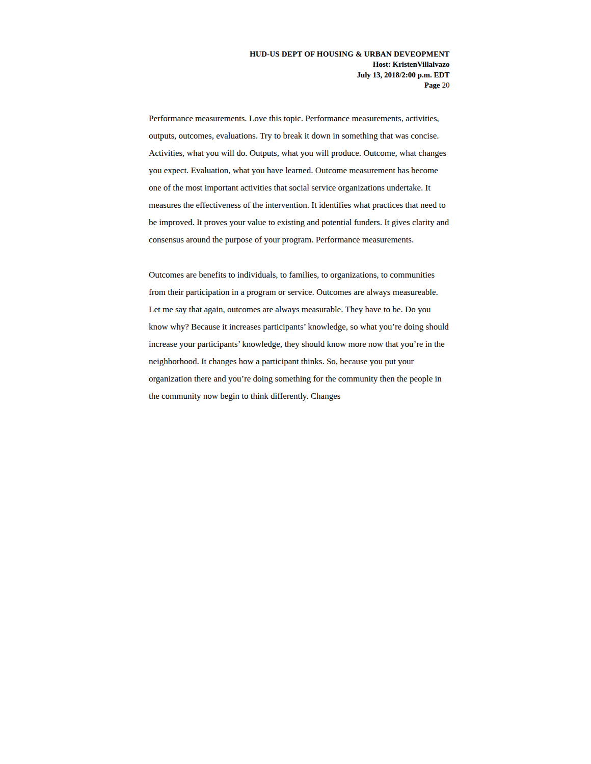HUD-US DEPT OF HOUSING & URBAN DEVEOPMENT
Host: KristenVillalvazo
July 13, 2018/2:00 p.m. EDT
Page 20
Performance measurements. Love this topic. Performance measurements, activities, outputs, outcomes, evaluations. Try to break it down in something that was concise. Activities, what you will do. Outputs, what you will produce. Outcome, what changes you expect. Evaluation, what you have learned. Outcome measurement has become one of the most important activities that social service organizations undertake. It measures the effectiveness of the intervention. It identifies what practices that need to be improved. It proves your value to existing and potential funders. It gives clarity and consensus around the purpose of your program. Performance measurements.
Outcomes are benefits to individuals, to families, to organizations, to communities from their participation in a program or service. Outcomes are always measureable. Let me say that again, outcomes are always measurable. They have to be. Do you know why? Because it increases participants’ knowledge, so what you’re doing should increase your participants’ knowledge, they should know more now that you’re in the neighborhood. It changes how a participant thinks. So, because you put your organization there and you’re doing something for the community then the people in the community now begin to think differently. Changes